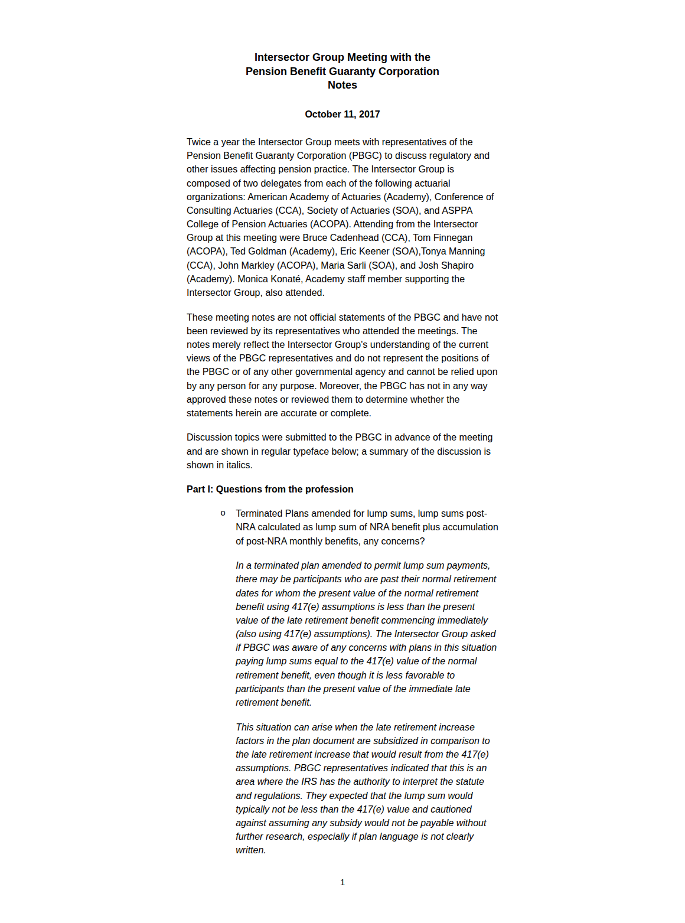Intersector Group Meeting with the
Pension Benefit Guaranty Corporation
Notes
October 11, 2017
Twice a year the Intersector Group meets with representatives of the Pension Benefit Guaranty Corporation (PBGC) to discuss regulatory and other issues affecting pension practice. The Intersector Group is composed of two delegates from each of the following actuarial organizations: American Academy of Actuaries (Academy), Conference of Consulting Actuaries (CCA), Society of Actuaries (SOA), and ASPPA College of Pension Actuaries (ACOPA). Attending from the Intersector Group at this meeting were Bruce Cadenhead (CCA), Tom Finnegan (ACOPA), Ted Goldman (Academy), Eric Keener (SOA),Tonya Manning (CCA), John Markley (ACOPA), Maria Sarli (SOA), and Josh Shapiro (Academy). Monica Konaté, Academy staff member supporting the Intersector Group, also attended.
These meeting notes are not official statements of the PBGC and have not been reviewed by its representatives who attended the meetings. The notes merely reflect the Intersector Group's understanding of the current views of the PBGC representatives and do not represent the positions of the PBGC or of any other governmental agency and cannot be relied upon by any person for any purpose. Moreover, the PBGC has not in any way approved these notes or reviewed them to determine whether the statements herein are accurate or complete.
Discussion topics were submitted to the PBGC in advance of the meeting and are shown in regular typeface below; a summary of the discussion is shown in italics.
Part I: Questions from the profession
Terminated Plans amended for lump sums, lump sums post-NRA calculated as lump sum of NRA benefit plus accumulation of post-NRA monthly benefits, any concerns?
In a terminated plan amended to permit lump sum payments, there may be participants who are past their normal retirement dates for whom the present value of the normal retirement benefit using 417(e) assumptions is less than the present value of the late retirement benefit commencing immediately (also using 417(e) assumptions). The Intersector Group asked if PBGC was aware of any concerns with plans in this situation paying lump sums equal to the 417(e) value of the normal retirement benefit, even though it is less favorable to participants than the present value of the immediate late retirement benefit.
This situation can arise when the late retirement increase factors in the plan document are subsidized in comparison to the late retirement increase that would result from the 417(e) assumptions. PBGC representatives indicated that this is an area where the IRS has the authority to interpret the statute and regulations. They expected that the lump sum would typically not be less than the 417(e) value and cautioned against assuming any subsidy would not be payable without further research, especially if plan language is not clearly written.
1